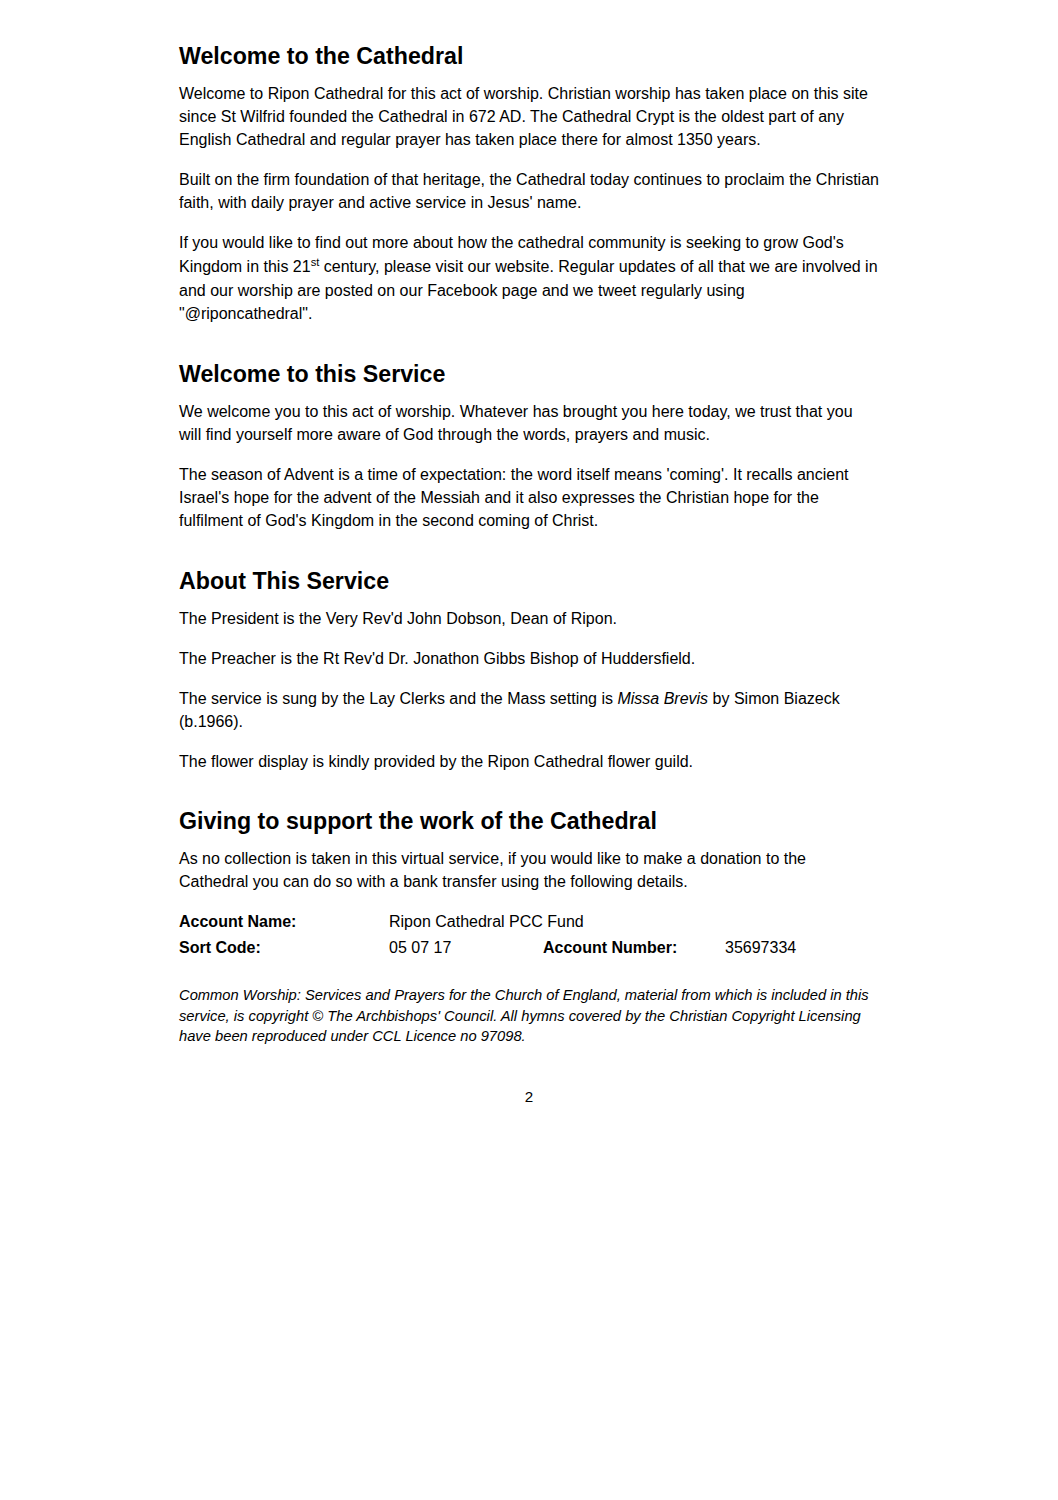Welcome to the Cathedral
Welcome to Ripon Cathedral for this act of worship. Christian worship has taken place on this site since St Wilfrid founded the Cathedral in 672 AD. The Cathedral Crypt is the oldest part of any English Cathedral and regular prayer has taken place there for almost 1350 years.
Built on the firm foundation of that heritage, the Cathedral today continues to proclaim the Christian faith, with daily prayer and active service in Jesus' name.
If you would like to find out more about how the cathedral community is seeking to grow God's Kingdom in this 21st century, please visit our website. Regular updates of all that we are involved in and our worship are posted on our Facebook page and we tweet regularly using "@riponcathedral".
Welcome to this Service
We welcome you to this act of worship. Whatever has brought you here today, we trust that you will find yourself more aware of God through the words, prayers and music.
The season of Advent is a time of expectation: the word itself means 'coming'. It recalls ancient Israel's hope for the advent of the Messiah and it also expresses the Christian hope for the fulfilment of God's Kingdom in the second coming of Christ.
About This Service
The President is the Very Rev'd John Dobson, Dean of Ripon.
The Preacher is the Rt Rev'd Dr. Jonathon Gibbs Bishop of Huddersfield.
The service is sung by the Lay Clerks and the Mass setting is Missa Brevis by Simon Biazeck (b.1966).
The flower display is kindly provided by the Ripon Cathedral flower guild.
Giving to support the work of the Cathedral
As no collection is taken in this virtual service, if you would like to make a donation to the Cathedral you can do so with a bank transfer using the following details.
| Account Name: | Ripon Cathedral PCC Fund |
| Sort Code: | 05 07 17 | Account Number: | 35697334 |
Common Worship: Services and Prayers for the Church of England, material from which is included in this service, is copyright © The Archbishops' Council. All hymns covered by the Christian Copyright Licensing have been reproduced under CCL Licence no 97098.
2